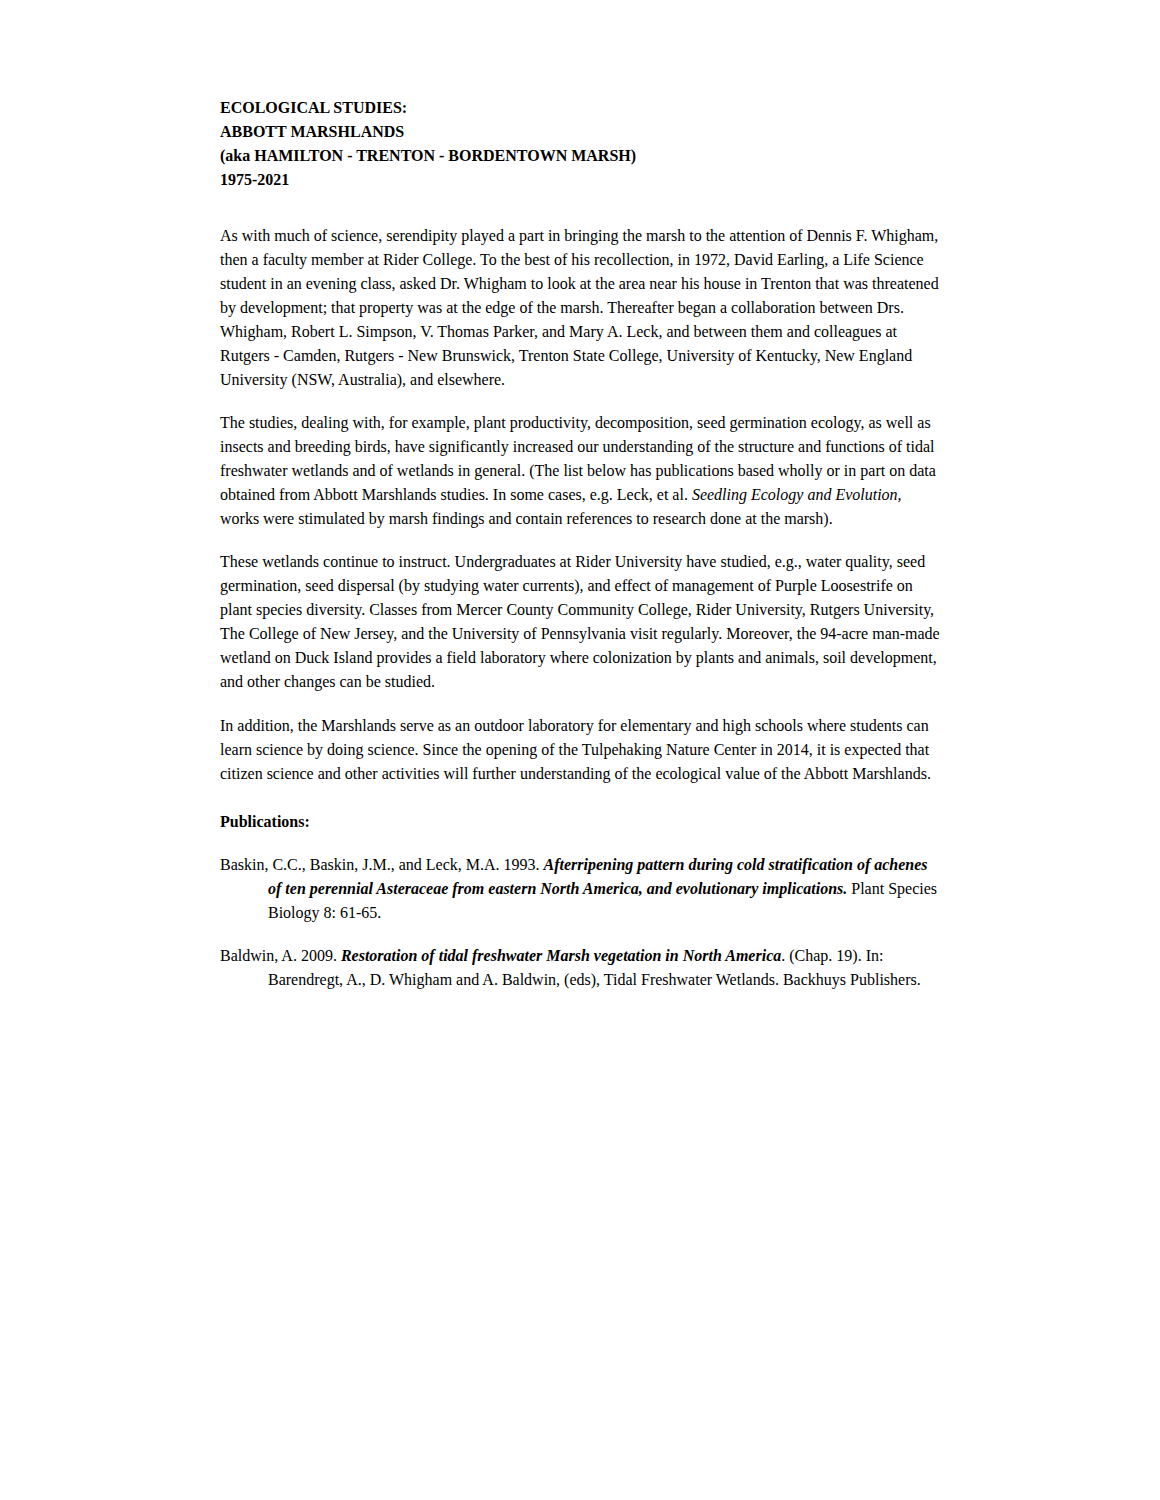ECOLOGICAL STUDIES:
ABBOTT MARSHLANDS
(aka HAMILTON - TRENTON - BORDENTOWN MARSH)
1975-2021
As with much of science, serendipity played a part in bringing the marsh to the attention of Dennis F. Whigham, then a faculty member at Rider College. To the best of his recollection, in 1972, David Earling, a Life Science student in an evening class, asked Dr. Whigham to look at the area near his house in Trenton that was threatened by development; that property was at the edge of the marsh. Thereafter began a collaboration between Drs. Whigham, Robert L. Simpson, V. Thomas Parker, and Mary A. Leck, and between them and colleagues at Rutgers - Camden, Rutgers - New Brunswick, Trenton State College, University of Kentucky, New England University (NSW, Australia), and elsewhere.
The studies, dealing with, for example, plant productivity, decomposition, seed germination ecology, as well as insects and breeding birds, have significantly increased our understanding of the structure and functions of tidal freshwater wetlands and of wetlands in general. (The list below has publications based wholly or in part on data obtained from Abbott Marshlands studies. In some cases, e.g. Leck, et al. Seedling Ecology and Evolution, works were stimulated by marsh findings and contain references to research done at the marsh).
These wetlands continue to instruct. Undergraduates at Rider University have studied, e.g., water quality, seed germination, seed dispersal (by studying water currents), and effect of management of Purple Loosestrife on plant species diversity. Classes from Mercer County Community College, Rider University, Rutgers University, The College of New Jersey, and the University of Pennsylvania visit regularly. Moreover, the 94-acre man-made wetland on Duck Island provides a field laboratory where colonization by plants and animals, soil development, and other changes can be studied.
In addition, the Marshlands serve as an outdoor laboratory for elementary and high schools where students can learn science by doing science. Since the opening of the Tulpehaking Nature Center in 2014, it is expected that citizen science and other activities will further understanding of the ecological value of the Abbott Marshlands.
Publications:
Baskin, C.C., Baskin, J.M., and Leck, M.A. 1993. Afterripening pattern during cold stratification of achenes of ten perennial Asteraceae from eastern North America, and evolutionary implications. Plant Species Biology 8: 61-65.
Baldwin, A. 2009. Restoration of tidal freshwater Marsh vegetation in North America. (Chap. 19). In: Barendregt, A., D. Whigham and A. Baldwin, (eds), Tidal Freshwater Wetlands. Backhuys Publishers.